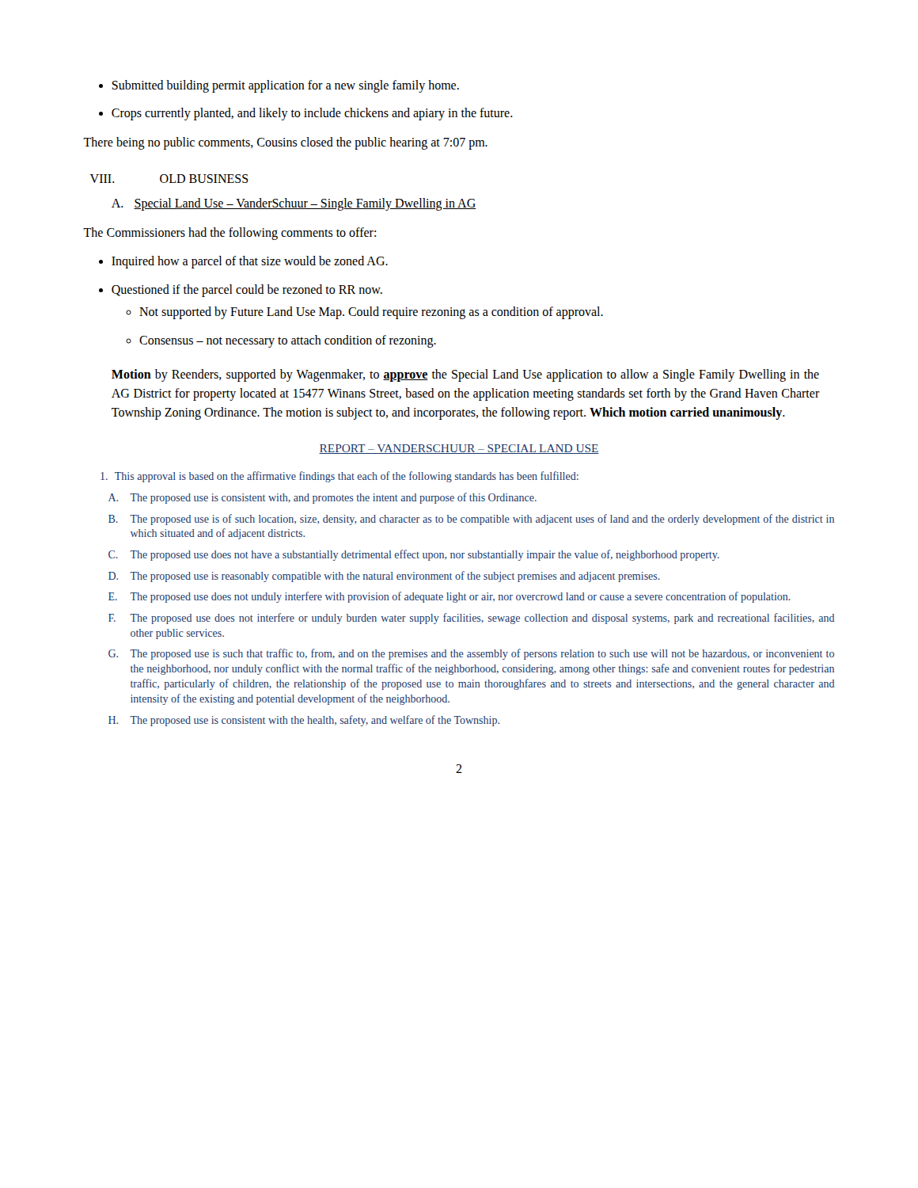Submitted building permit application for a new single family home.
Crops currently planted, and likely to include chickens and apiary in the future.
There being no public comments, Cousins closed the public hearing at 7:07 pm.
VIII.
OLD BUSINESS
A.
Special Land Use – VanderSchuur – Single Family Dwelling in AG
The Commissioners had the following comments to offer:
Inquired how a parcel of that size would be zoned AG.
Questioned if the parcel could be rezoned to RR now.
Not supported by Future Land Use Map. Could require rezoning as a condition of approval.
Consensus – not necessary to attach condition of rezoning.
Motion by Reenders, supported by Wagenmaker, to approve the Special Land Use application to allow a Single Family Dwelling in the AG District for property located at 15477 Winans Street, based on the application meeting standards set forth by the Grand Haven Charter Township Zoning Ordinance. The motion is subject to, and incorporates, the following report. Which motion carried unanimously.
REPORT – VANDERSCHUUR – SPECIAL LAND USE
1.
This approval is based on the affirmative findings that each of the following standards has been fulfilled:
A.
The proposed use is consistent with, and promotes the intent and purpose of this Ordinance.
B.
The proposed use is of such location, size, density, and character as to be compatible with adjacent uses of land and the orderly development of the district in which situated and of adjacent districts.
C.
The proposed use does not have a substantially detrimental effect upon, nor substantially impair the value of, neighborhood property.
D.
The proposed use is reasonably compatible with the natural environment of the subject premises and adjacent premises.
E.
The proposed use does not unduly interfere with provision of adequate light or air, nor overcrowd land or cause a severe concentration of population.
F.
The proposed use does not interfere or unduly burden water supply facilities, sewage collection and disposal systems, park and recreational facilities, and other public services.
G.
The proposed use is such that traffic to, from, and on the premises and the assembly of persons relation to such use will not be hazardous, or inconvenient to the neighborhood, nor unduly conflict with the normal traffic of the neighborhood, considering, among other things: safe and convenient routes for pedestrian traffic, particularly of children, the relationship of the proposed use to main thoroughfares and to streets and intersections, and the general character and intensity of the existing and potential development of the neighborhood.
H.
The proposed use is consistent with the health, safety, and welfare of the Township.
2